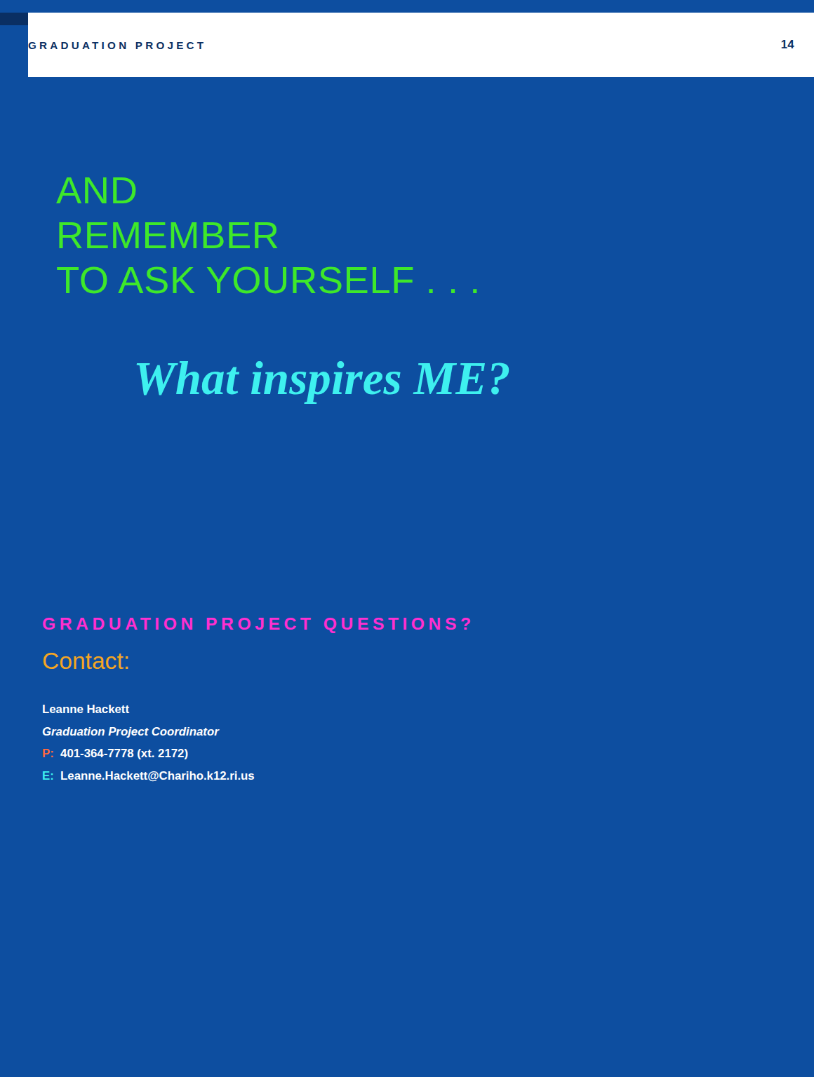GRADUATION PROJECT
14
AND
REMEMBER
TO ASK YOURSELF . . .
What inspires ME?
Graduation Project Questions?
Contact:
Leanne Hackett
Graduation Project Coordinator
P: 401-364-7778 (xt. 2172)
E: Leanne.Hackett@Chariho.k12.ri.us